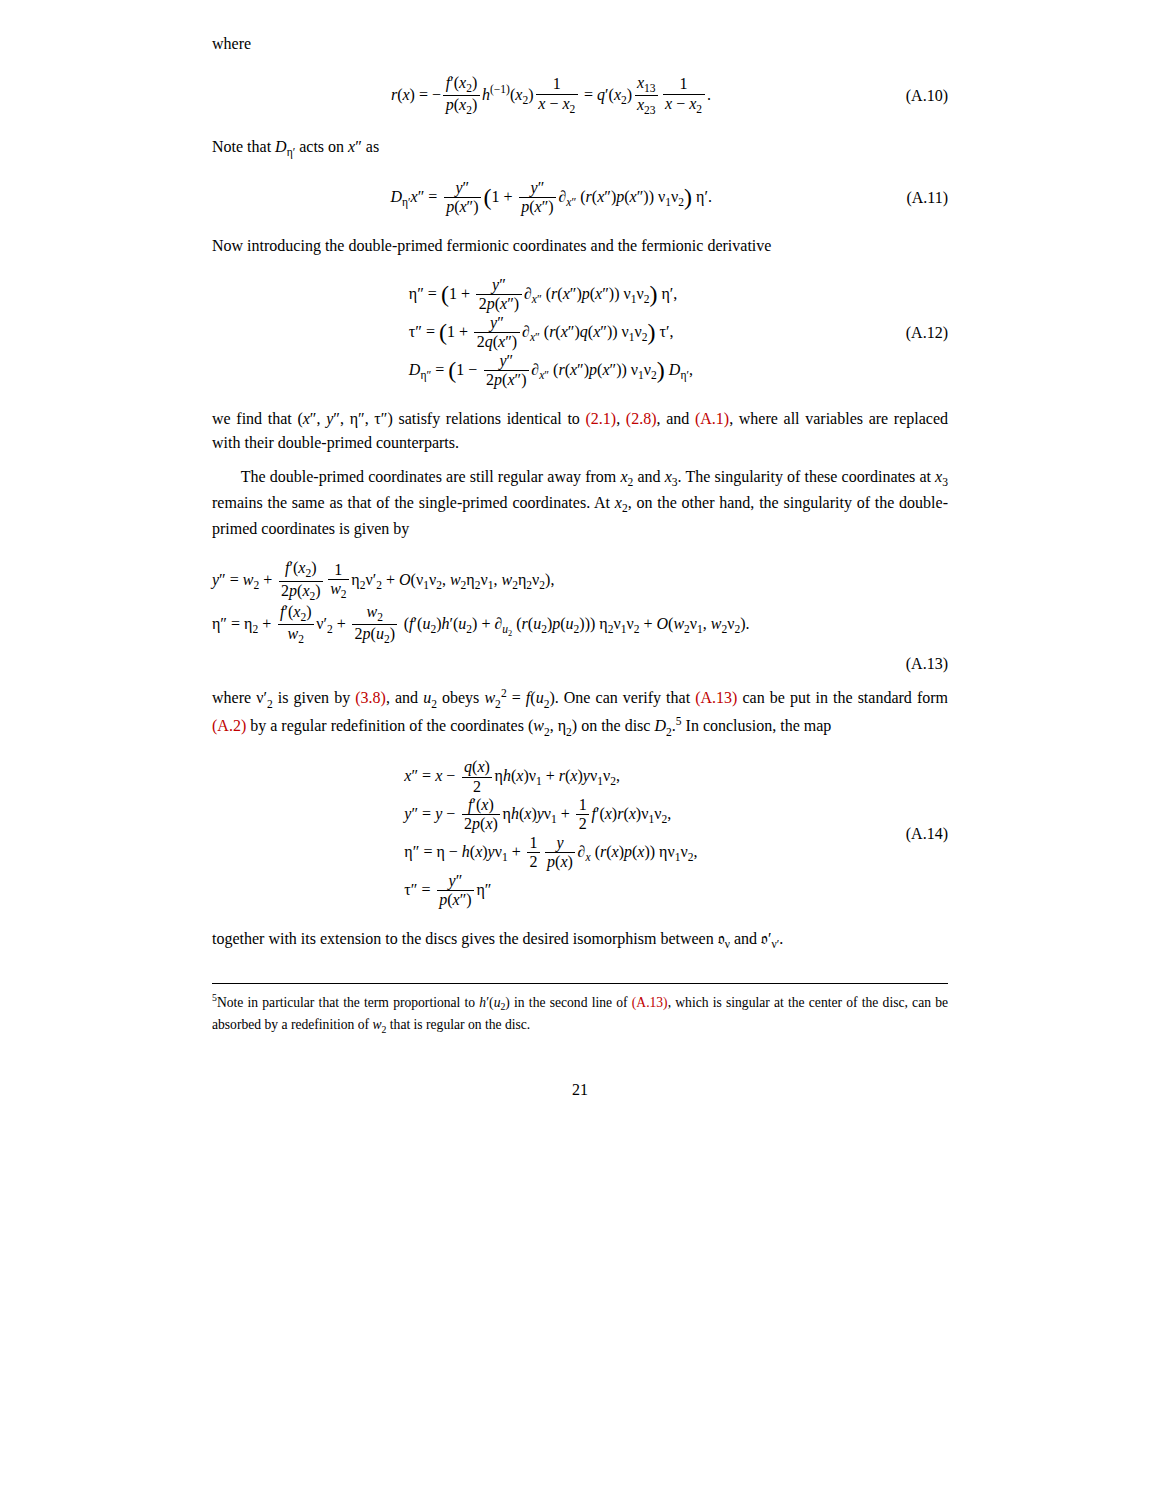where
r(x) = −f′(x2) p(x2) h(−1)(x2)1 x − x2 = q′(x2)x13 x231 x − x2.
(A.10)
Note that Dη′ acts on x″ as
Dη′x″ = y″p(x″)(1 + y″p(x″)∂x″ (r(x″)p(x″)) ν1ν2) η′.
(A.11)
Now introducing the double-primed fermionic coordinates and the fermionic derivative
η″ = (1 + y″2p(x″)∂x″ (r(x″)p(x″)) ν1ν2) η′,
τ″ = (1 + y″2q(x″)∂x″ (r(x″)q(x″)) ν1ν2) τ′,
Dη″ = (1 − y″2p(x″)∂x″ (r(x″)p(x″)) ν1ν2) Dη′,
(A.12)
we find that (x″, y″, η″, τ″) satisfy relations identical to (2.1), (2.8), and (A.1), where all variables are replaced with their double-primed counterparts.
The double-primed coordinates are still regular away from x2 and x3. The singularity of these coordinates at x3 remains the same as that of the single-primed coordinates. At x2, on the other hand, the singularity of the double-primed coordinates is given by
y″ = w2 + f′(x2) 2p(x2) 1 w2η2ν′2 + O(ν1ν2, w2η2ν1, w2η2ν2),
η″ = η2 + f′(x2) w2ν′2 + w22p(u2) (f′(u2)h′(u2) + ∂u2 (r(u2)p(u2))) η2ν1ν2 + O(w2ν1, w2ν2).
(A.13)
where ν′2 is given by (3.8), and u2 obeys w22 = f(u2). One can verify that (A.13) can be put in the standard form (A.2) by a regular redefinition of the coordinates (w2, η2) on the disc D2.5 In conclusion, the map
x″ = x − q(x) 2ηh(x)ν1 + r(x)yν1ν2,
y″ = y − f′(x) 2p(x) ηh(x)yν1 + 12 f′(x)r(x)ν1ν2,
η″ = η − h(x)yν1 + 12 yp(x)∂x (r(x)p(x)) ην1ν2,
τ″ = y″p(x″) η″
(A.14)
together with its extension to the discs gives the desired isomorphism between 𝔬ν and 𝔬′ν′.
5Note in particular that the term proportional to h′(u2) in the second line of (A.13), which is singular at the center of the disc, can be absorbed by a redefinition of w2 that is regular on the disc.
21